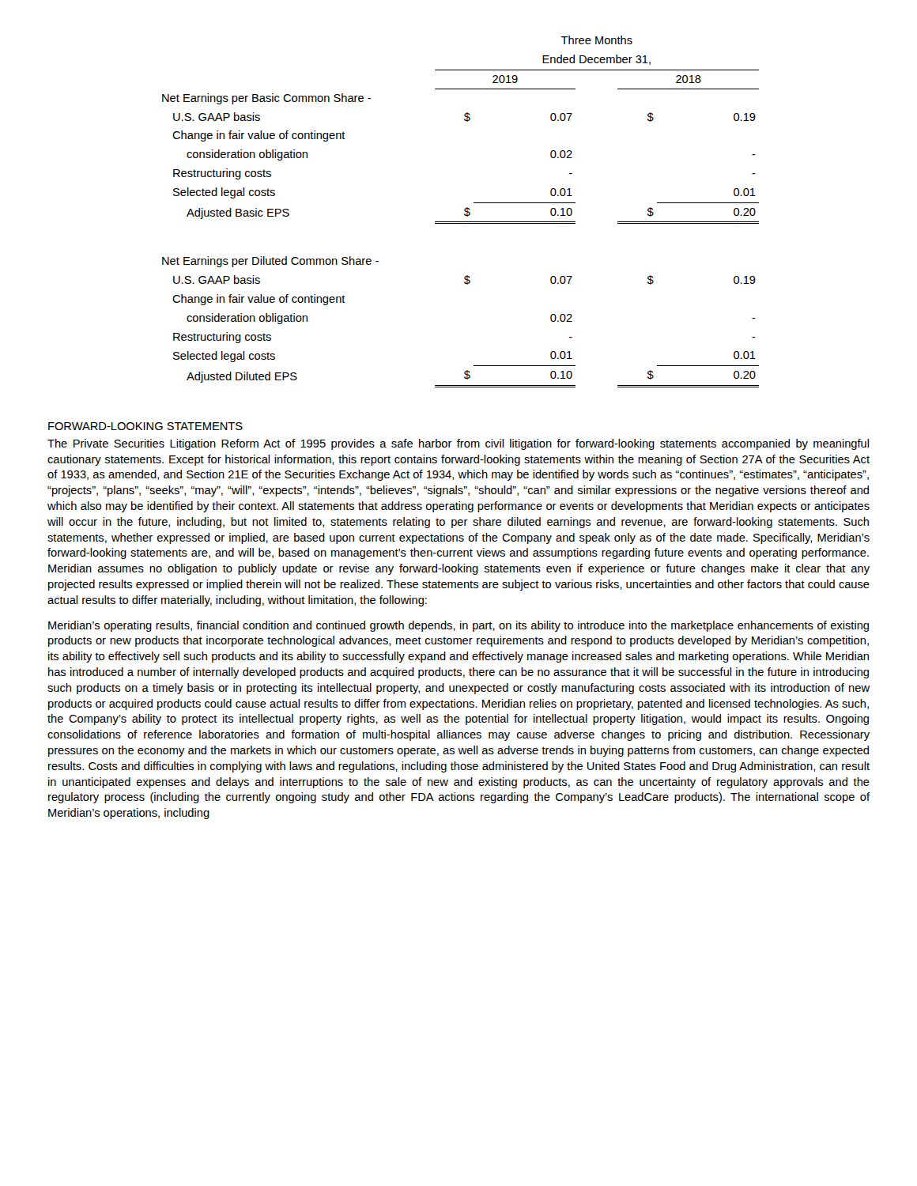| | Three Months |
| --- | --- |
| | Ended December 31, |
| | 2019 | | 2018 |
| Net Earnings per Basic Common Share - | | | | | |
| U.S. GAAP basis | $ | 0.07 | | $ | 0.19 |
| Change in fair value of contingent | | | | | |
| consideration obligation | | 0.02 | | | - |
| Restructuring costs | | - | | | - |
| Selected legal costs | | 0.01 | | | 0.01 |
| Adjusted Basic EPS | $ | 0.10 | | $ | 0.20 |
| Net Earnings per Diluted Common Share - | | | | | |
| U.S. GAAP basis | $ | 0.07 | | $ | 0.19 |
| Change in fair value of contingent | | | | | |
| consideration obligation | | 0.02 | | | - |
| Restructuring costs | | - | | | - |
| Selected legal costs | | 0.01 | | | 0.01 |
| Adjusted Diluted EPS | $ | 0.10 | | $ | 0.20 |
FORWARD-LOOKING STATEMENTS
The Private Securities Litigation Reform Act of 1995 provides a safe harbor from civil litigation for forward-looking statements accompanied by meaningful cautionary statements. Except for historical information, this report contains forward-looking statements within the meaning of Section 27A of the Securities Act of 1933, as amended, and Section 21E of the Securities Exchange Act of 1934, which may be identified by words such as “continues”, “estimates”, “anticipates”, “projects”, “plans”, “seeks”, “may”, “will”, “expects”, “intends”, “believes”, “signals”, “should”, “can” and similar expressions or the negative versions thereof and which also may be identified by their context. All statements that address operating performance or events or developments that Meridian expects or anticipates will occur in the future, including, but not limited to, statements relating to per share diluted earnings and revenue, are forward-looking statements. Such statements, whether expressed or implied, are based upon current expectations of the Company and speak only as of the date made. Specifically, Meridian’s forward-looking statements are, and will be, based on management’s then-current views and assumptions regarding future events and operating performance. Meridian assumes no obligation to publicly update or revise any forward-looking statements even if experience or future changes make it clear that any projected results expressed or implied therein will not be realized. These statements are subject to various risks, uncertainties and other factors that could cause actual results to differ materially, including, without limitation, the following:
Meridian’s operating results, financial condition and continued growth depends, in part, on its ability to introduce into the marketplace enhancements of existing products or new products that incorporate technological advances, meet customer requirements and respond to products developed by Meridian’s competition, its ability to effectively sell such products and its ability to successfully expand and effectively manage increased sales and marketing operations. While Meridian has introduced a number of internally developed products and acquired products, there can be no assurance that it will be successful in the future in introducing such products on a timely basis or in protecting its intellectual property, and unexpected or costly manufacturing costs associated with its introduction of new products or acquired products could cause actual results to differ from expectations. Meridian relies on proprietary, patented and licensed technologies. As such, the Company’s ability to protect its intellectual property rights, as well as the potential for intellectual property litigation, would impact its results. Ongoing consolidations of reference laboratories and formation of multi-hospital alliances may cause adverse changes to pricing and distribution. Recessionary pressures on the economy and the markets in which our customers operate, as well as adverse trends in buying patterns from customers, can change expected results. Costs and difficulties in complying with laws and regulations, including those administered by the United States Food and Drug Administration, can result in unanticipated expenses and delays and interruptions to the sale of new and existing products, as can the uncertainty of regulatory approvals and the regulatory process (including the currently ongoing study and other FDA actions regarding the Company’s LeadCare products). The international scope of Meridian’s operations, including